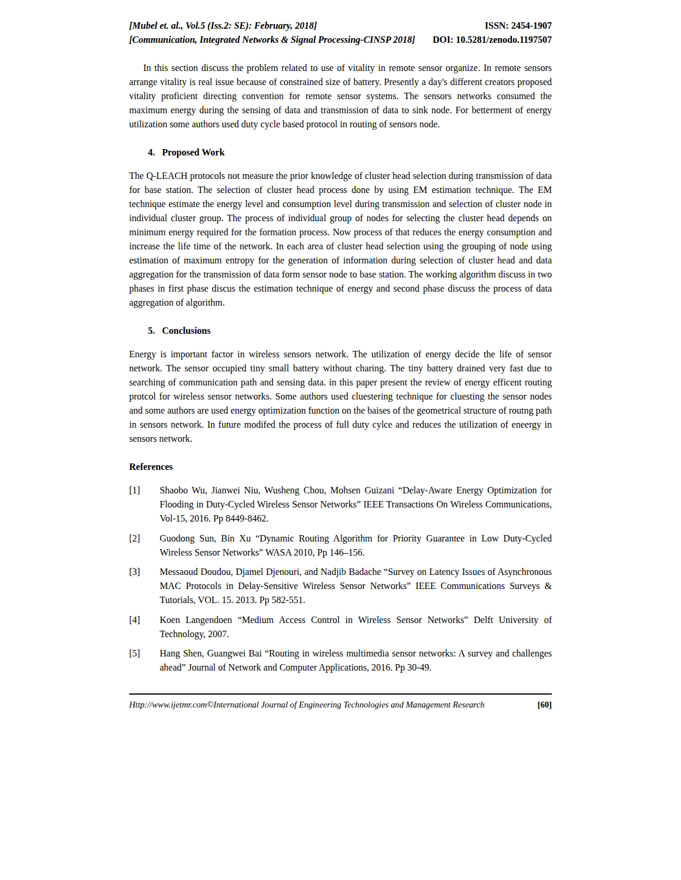[Mubel et. al., Vol.5 (Iss.2: SE): February, 2018] ISSN: 2454-1907
[Communication, Integrated Networks & Signal Processing-CINSP 2018] DOI: 10.5281/zenodo.1197507
In this section discuss the problem related to use of vitality in remote sensor organize. In remote sensors arrange vitality is real issue because of constrained size of battery. Presently a day's different creators proposed vitality proficient directing convention for remote sensor systems. The sensors networks consumed the maximum energy during the sensing of data and transmission of data to sink node. For betterment of energy utilization some authors used duty cycle based protocol in routing of sensors node.
4. Proposed Work
The Q-LEACH protocols not measure the prior knowledge of cluster head selection during transmission of data for base station. The selection of cluster head process done by using EM estimation technique. The EM technique estimate the energy level and consumption level during transmission and selection of cluster node in individual cluster group. The process of individual group of nodes for selecting the cluster head depends on minimum energy required for the formation process. Now process of that reduces the energy consumption and increase the life time of the network. In each area of cluster head selection using the grouping of node using estimation of maximum entropy for the generation of information during selection of cluster head and data aggregation for the transmission of data form sensor node to base station. The working algorithm discuss in two phases in first phase discus the estimation technique of energy and second phase discuss the process of data aggregation of algorithm.
5. Conclusions
Energy is important factor in wireless sensors network. The utilization of energy decide the life of sensor network. The sensor occupied tiny small battery without charing. The tiny battery drained very fast due to searching of communication path and sensing data. in this paper present the review of energy efficent routing protcol for wireless sensor networks. Some authors used cluestering technique for cluesting the sensor nodes and some authors are used energy optimization function on the baises of the geometrical structure of routng path in sensors network. In future modifed the process of full duty cylce and reduces the utilization of eneergy in sensors network.
References
[1] Shaobo Wu, Jianwei Niu, Wusheng Chou, Mohsen Guizani “Delay-Aware Energy Optimization for Flooding in Duty-Cycled Wireless Sensor Networks” IEEE Transactions On Wireless Communications, Vol-15, 2016. Pp 8449-8462.
[2] Guodong Sun, Bin Xu “Dynamic Routing Algorithm for Priority Guarantee in Low Duty-Cycled Wireless Sensor Networks” WASA 2010, Pp 146–156.
[3] Messaoud Doudou, Djamel Djenouri, and Nadjib Badache “Survey on Latency Issues of Asynchronous MAC Protocols in Delay-Sensitive Wireless Sensor Networks” IEEE Communications Surveys & Tutorials, VOL. 15. 2013. Pp 582-551.
[4] Koen Langendoen “Medium Access Control in Wireless Sensor Networks” Delft University of Technology, 2007.
[5] Hang Shen, Guangwei Bai “Routing in wireless multimedia sensor networks: A survey and challenges ahead” Journal of Network and Computer Applications, 2016. Pp 30-49.
Http://www.ijetmr.com©International Journal of Engineering Technologies and Management Research [60]